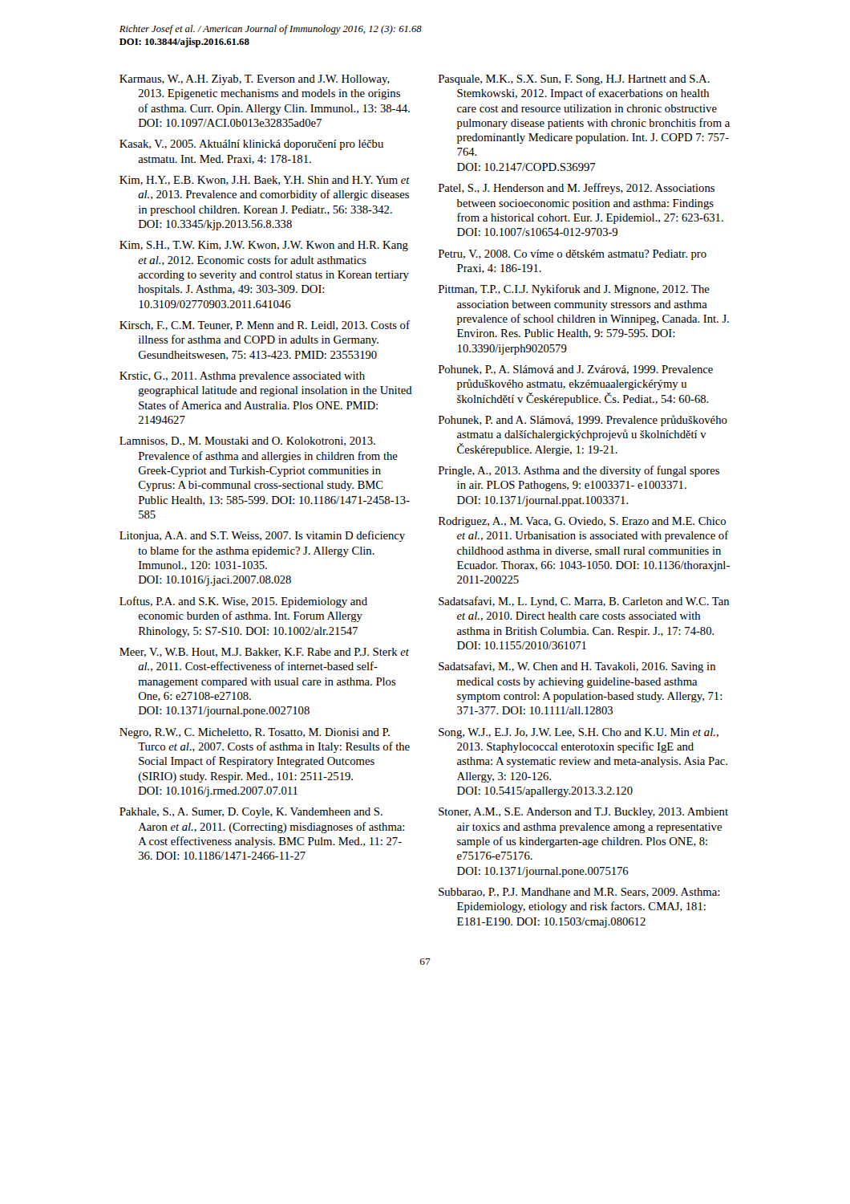Richter Josef et al. / American Journal of Immunology 2016, 12 (3): 61.68
DOI: 10.3844/ajisp.2016.61.68
Karmaus, W., A.H. Ziyab, T. Everson and J.W. Holloway, 2013. Epigenetic mechanisms and models in the origins of asthma. Curr. Opin. Allergy Clin. Immunol., 13: 38-44.
DOI: 10.1097/ACI.0b013e32835ad0e7
Kasak, V., 2005. Aktuální klinická doporučení pro léčbu astmatu. Int. Med. Praxi, 4: 178-181.
Kim, H.Y., E.B. Kwon, J.H. Baek, Y.H. Shin and H.Y. Yum et al., 2013. Prevalence and comorbidity of allergic diseases in preschool children. Korean J. Pediatr., 56: 338-342.
DOI: 10.3345/kjp.2013.56.8.338
Kim, S.H., T.W. Kim, J.W. Kwon, J.W. Kwon and H.R. Kang et al., 2012. Economic costs for adult asthmatics according to severity and control status in Korean tertiary hospitals. J. Asthma, 49: 303-309. DOI: 10.3109/02770903.2011.641046
Kirsch, F., C.M. Teuner, P. Menn and R. Leidl, 2013. Costs of illness for asthma and COPD in adults in Germany. Gesundheitswesen, 75: 413-423. PMID: 23553190
Krstic, G., 2011. Asthma prevalence associated with geographical latitude and regional insolation in the United States of America and Australia. Plos ONE. PMID: 21494627
Lamnisos, D., M. Moustaki and O. Kolokotroni, 2013. Prevalence of asthma and allergies in children from the Greek-Cypriot and Turkish-Cypriot communities in Cyprus: A bi-communal cross-sectional study. BMC Public Health, 13: 585-599. DOI: 10.1186/1471-2458-13-585
Litonjua, A.A. and S.T. Weiss, 2007. Is vitamin D deficiency to blame for the asthma epidemic? J. Allergy Clin. Immunol., 120: 1031-1035.
DOI: 10.1016/j.jaci.2007.08.028
Loftus, P.A. and S.K. Wise, 2015. Epidemiology and economic burden of asthma. Int. Forum Allergy Rhinology, 5: S7-S10. DOI: 10.1002/alr.21547
Meer, V., W.B. Hout, M.J. Bakker, K.F. Rabe and P.J. Sterk et al., 2011. Cost-effectiveness of internet-based self-management compared with usual care in asthma. Plos One, 6: e27108-e27108.
DOI: 10.1371/journal.pone.0027108
Negro, R.W., C. Micheletto, R. Tosatto, M. Dionisi and P. Turco et al., 2007. Costs of asthma in Italy: Results of the Social Impact of Respiratory Integrated Outcomes (SIRIO) study. Respir. Med., 101: 2511-2519.
DOI: 10.1016/j.rmed.2007.07.011
Pakhale, S., A. Sumer, D. Coyle, K. Vandemheen and S. Aaron et al., 2011. (Correcting) misdiagnoses of asthma: A cost effectiveness analysis. BMC Pulm. Med., 11: 27-36. DOI: 10.1186/1471-2466-11-27
Pasquale, M.K., S.X. Sun, F. Song, H.J. Hartnett and S.A. Stemkowski, 2012. Impact of exacerbations on health care cost and resource utilization in chronic obstructive pulmonary disease patients with chronic bronchitis from a predominantly Medicare population. Int. J. COPD 7: 757-764.
DOI: 10.2147/COPD.S36997
Patel, S., J. Henderson and M. Jeffreys, 2012. Associations between socioeconomic position and asthma: Findings from a historical cohort. Eur. J. Epidemiol., 27: 623-631.
DOI: 10.1007/s10654-012-9703-9
Petru, V., 2008. Co víme o dětském astmatu? Pediatr. pro Praxi, 4: 186-191.
Pittman, T.P., C.I.J. Nykiforuk and J. Mignone, 2012. The association between community stressors and asthma prevalence of school children in Winnipeg, Canada. Int. J. Environ. Res. Public Health, 9: 579-595. DOI: 10.3390/ijerph9020579
Pohunek, P., A. Slámová and J. Zvárová, 1999. Prevalence průduškového astmatu, ekzémuaalergickérýmy u školníchdětí v Českérepublice. Čs. Pediat., 54: 60-68.
Pohunek, P. and A. Slámová, 1999. Prevalence průduškového astmatu a dalšíchalergickýchprojevů u školníchdětí v Českérepublice. Alergie, 1: 19-21.
Pringle, A., 2013. Asthma and the diversity of fungal spores in air. PLOS Pathogens, 9: e1003371- e1003371.
DOI: 10.1371/journal.ppat.1003371.
Rodriguez, A., M. Vaca, G. Oviedo, S. Erazo and M.E. Chico et al., 2011. Urbanisation is associated with prevalence of childhood asthma in diverse, small rural communities in Ecuador. Thorax, 66: 1043-1050. DOI: 10.1136/thoraxjnl-2011-200225
Sadatsafavi, M., L. Lynd, C. Marra, B. Carleton and W.C. Tan et al., 2010. Direct health care costs associated with asthma in British Columbia. Can. Respir. J., 17: 74-80. DOI: 10.1155/2010/361071
Sadatsafavi, M., W. Chen and H. Tavakoli, 2016. Saving in medical costs by achieving guideline-based asthma symptom control: A population-based study. Allergy, 71: 371-377. DOI: 10.1111/all.12803
Song, W.J., E.J. Jo, J.W. Lee, S.H. Cho and K.U. Min et al., 2013. Staphylococcal enterotoxin specific IgE and asthma: A systematic review and meta-analysis. Asia Pac. Allergy, 3: 120-126.
DOI: 10.5415/apallergy.2013.3.2.120
Stoner, A.M., S.E. Anderson and T.J. Buckley, 2013. Ambient air toxics and asthma prevalence among a representative sample of us kindergarten-age children. Plos ONE, 8: e75176-e75176.
DOI: 10.1371/journal.pone.0075176
Subbarao, P., P.J. Mandhane and M.R. Sears, 2009. Asthma: Epidemiology, etiology and risk factors. CMAJ, 181: E181-E190. DOI: 10.1503/cmaj.080612
67